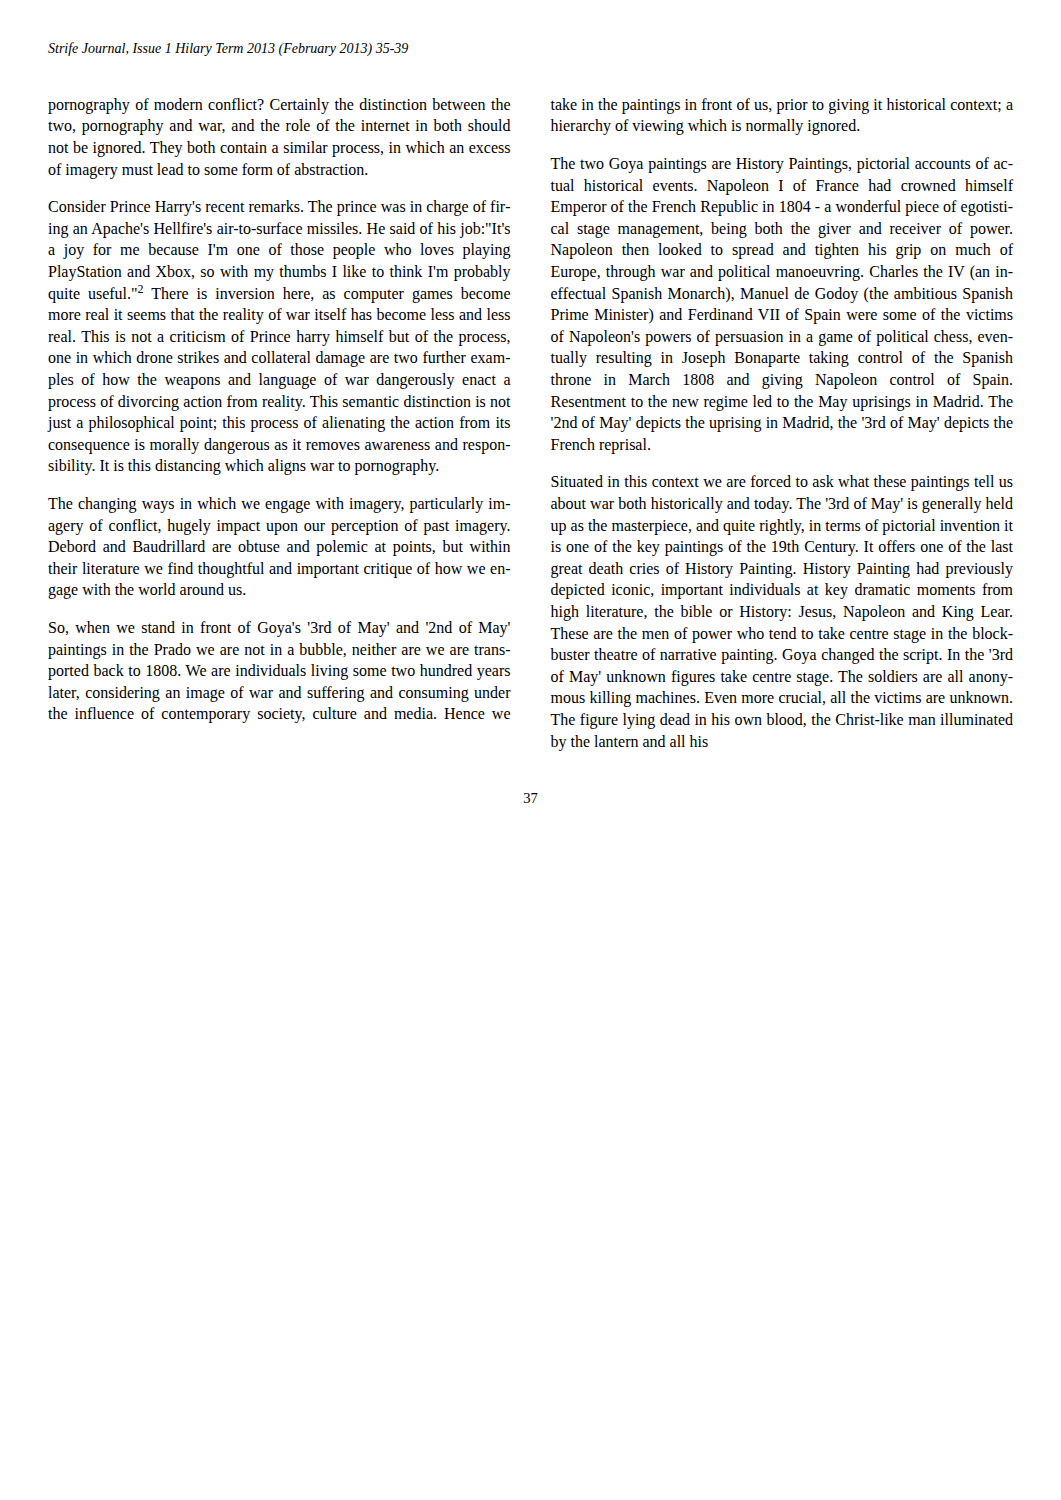Strife Journal, Issue 1 Hilary Term 2013 (February 2013) 35-39
pornography of modern conflict? Certainly the distinction between the two, pornography and war, and the role of the internet in both should not be ignored. They both contain a similar process, in which an excess of imagery must lead to some form of abstraction.
Consider Prince Harry's recent remarks. The prince was in charge of firing an Apache's Hellfire's air-to-surface missiles. He said of his job:"It's a joy for me because I'm one of those people who loves playing PlayStation and Xbox, so with my thumbs I like to think I'm probably quite useful."2 There is inversion here, as computer games become more real it seems that the reality of war itself has become less and less real. This is not a criticism of Prince harry himself but of the process, one in which drone strikes and collateral damage are two further examples of how the weapons and language of war dangerously enact a process of divorcing action from reality. This semantic distinction is not just a philosophical point; this process of alienating the action from its consequence is morally dangerous as it removes awareness and responsibility. It is this distancing which aligns war to pornography.
The changing ways in which we engage with imagery, particularly imagery of conflict, hugely impact upon our perception of past imagery. Debord and Baudrillard are obtuse and polemic at points, but within their literature we find thoughtful and important critique of how we engage with the world around us.
So, when we stand in front of Goya's '3rd of May' and '2nd of May' paintings in the Prado we are not in a bubble, neither are we are transported back to 1808. We are individuals living some two hundred years later, considering an image of war and suffering and consuming under the influence of contemporary society, culture and media. Hence we take in the paintings in front of us, prior to giving it historical context; a hierarchy of viewing which is normally ignored.
The two Goya paintings are History Paintings, pictorial accounts of actual historical events. Napoleon I of France had crowned himself Emperor of the French Republic in 1804 - a wonderful piece of egotistical stage management, being both the giver and receiver of power. Napoleon then looked to spread and tighten his grip on much of Europe, through war and political manoeuvring. Charles the IV (an ineffectual Spanish Monarch), Manuel de Godoy (the ambitious Spanish Prime Minister) and Ferdinand VII of Spain were some of the victims of Napoleon's powers of persuasion in a game of political chess, eventually resulting in Joseph Bonaparte taking control of the Spanish throne in March 1808 and giving Napoleon control of Spain. Resentment to the new regime led to the May uprisings in Madrid. The '2nd of May' depicts the uprising in Madrid, the '3rd of May' depicts the French reprisal.
Situated in this context we are forced to ask what these paintings tell us about war both historically and today. The '3rd of May' is generally held up as the masterpiece, and quite rightly, in terms of pictorial invention it is one of the key paintings of the 19th Century. It offers one of the last great death cries of History Painting. History Painting had previously depicted iconic, important individuals at key dramatic moments from high literature, the bible or History: Jesus, Napoleon and King Lear. These are the men of power who tend to take centre stage in the blockbuster theatre of narrative painting. Goya changed the script. In the '3rd of May' unknown figures take centre stage. The soldiers are all anonymous killing machines. Even more crucial, all the victims are unknown. The figure lying dead in his own blood, the Christ-like man illuminated by the lantern and all his
37